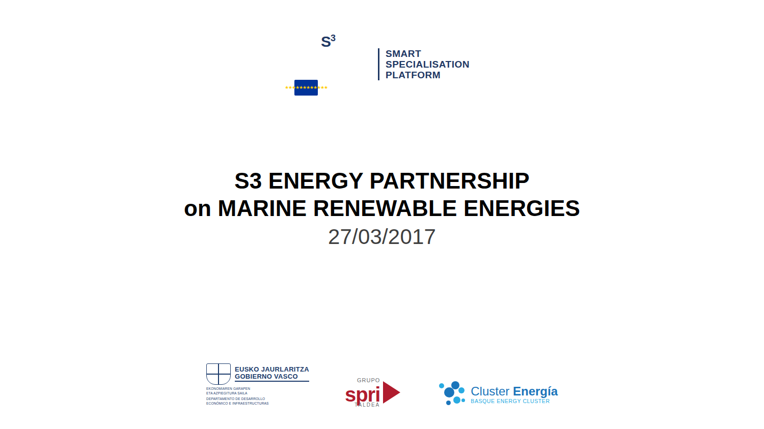S3 ★★★★★★★★★★★★
Smart Specialisation Platform
S3 ENERGY PARTNERSHIP
on MARINE RENEWABLE ENERGIES 27/03/2017
EUSKO JAURLARITZA GOBIERNO VASCO
EKONOMIAREN GARAPEN
ETA AZPIEGITURA SAILA
DEPARTAMENTO DE DESARROLLO
ECONÓMICO E INFRAESTRUCTURAS
Grupo spri Taldea
Cluster Energía Basque Energy Cluster